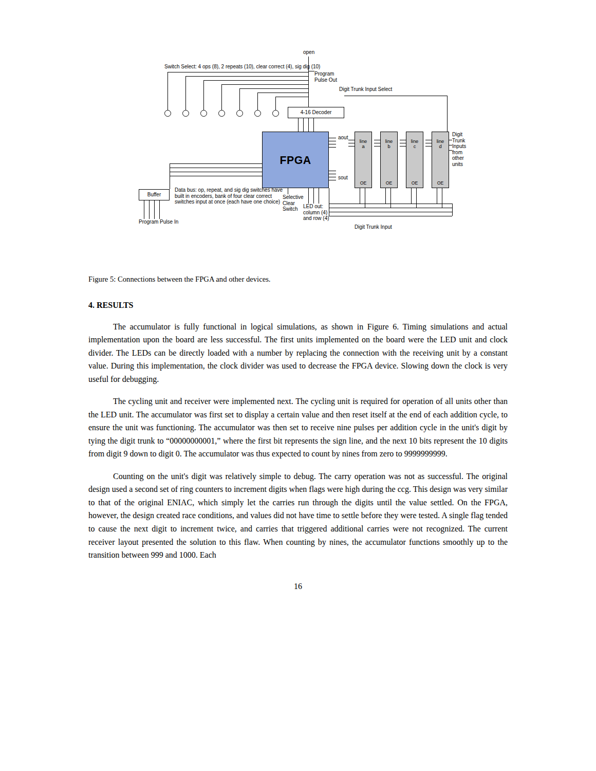open Switch Select: 4 ops (8), 2 repeats (10), clear correct (4), sig dig (10) Program
Pulse Out Digit Trunk Input Select
4-16 Decoder
FPGA
aout
sout
line
a OE
line
b OE
line
c OE
line
d OE
Digit
Trunk
Inputs
from
other
units
Buffer
Data bus: op, repeat, and sig dig switches have
built in encoders, bank of four clear correct
switches input at once (each have one choice) Selective
Clear
Switch
LED out:
column (4)
and row (4)
Program Pulse In
Digit Trunk Input
Figure 5: Connections between the FPGA and other devices.
4. RESULTS
The accumulator is fully functional in logical simulations, as shown in Figure 6. Timing simulations and actual implementation upon the board are less successful. The first units implemented on the board were the LED unit and clock divider. The LEDs can be directly loaded with a number by replacing the connection with the receiving unit by a constant value. During this implementation, the clock divider was used to decrease the FPGA device. Slowing down the clock is very useful for debugging.
The cycling unit and receiver were implemented next. The cycling unit is required for operation of all units other than the LED unit. The accumulator was first set to display a certain value and then reset itself at the end of each addition cycle, to ensure the unit was functioning. The accumulator was then set to receive nine pulses per addition cycle in the unit's digit by tying the digit trunk to “00000000001,” where the first bit represents the sign line, and the next 10 bits represent the 10 digits from digit 9 down to digit 0. The accumulator was thus expected to count by nines from zero to 9999999999.
Counting on the unit's digit was relatively simple to debug. The carry operation was not as successful. The original design used a second set of ring counters to increment digits when flags were high during the ccg. This design was very similar to that of the original ENIAC, which simply let the carries run through the digits until the value settled. On the FPGA, however, the design created race conditions, and values did not have time to settle before they were tested. A single flag tended to cause the next digit to increment twice, and carries that triggered additional carries were not recognized. The current receiver layout presented the solution to this flaw. When counting by nines, the accumulator functions smoothly up to the transition between 999 and 1000. Each
16